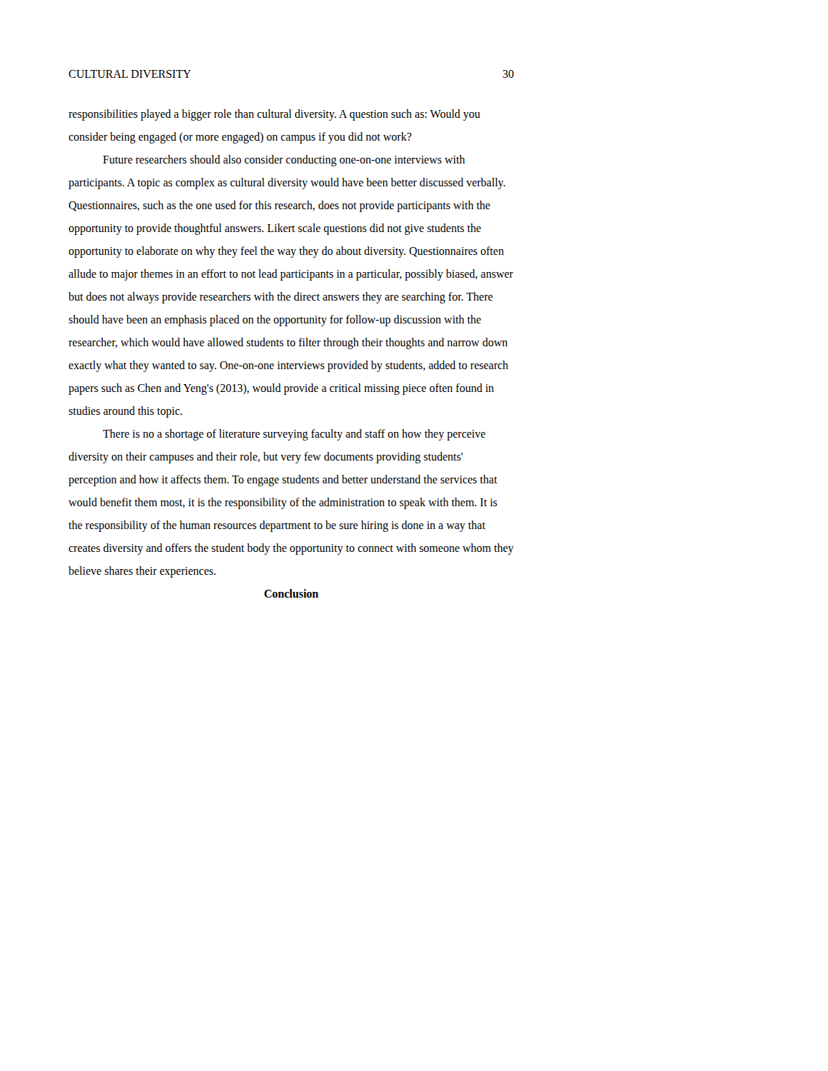Cultural Diversity 30
responsibilities played a bigger role than cultural diversity. A question such as: Would you consider being engaged (or more engaged) on campus if you did not work?
Future researchers should also consider conducting one-on-one interviews with participants. A topic as complex as cultural diversity would have been better discussed verbally. Questionnaires, such as the one used for this research, does not provide participants with the opportunity to provide thoughtful answers. Likert scale questions did not give students the opportunity to elaborate on why they feel the way they do about diversity. Questionnaires often allude to major themes in an effort to not lead participants in a particular, possibly biased, answer but does not always provide researchers with the direct answers they are searching for. There should have been an emphasis placed on the opportunity for follow-up discussion with the researcher, which would have allowed students to filter through their thoughts and narrow down exactly what they wanted to say. One-on-one interviews provided by students, added to research papers such as Chen and Yeng's (2013), would provide a critical missing piece often found in studies around this topic.
There is no a shortage of literature surveying faculty and staff on how they perceive diversity on their campuses and their role, but very few documents providing students' perception and how it affects them. To engage students and better understand the services that would benefit them most, it is the responsibility of the administration to speak with them. It is the responsibility of the human resources department to be sure hiring is done in a way that creates diversity and offers the student body the opportunity to connect with someone whom they believe shares their experiences.
Conclusion